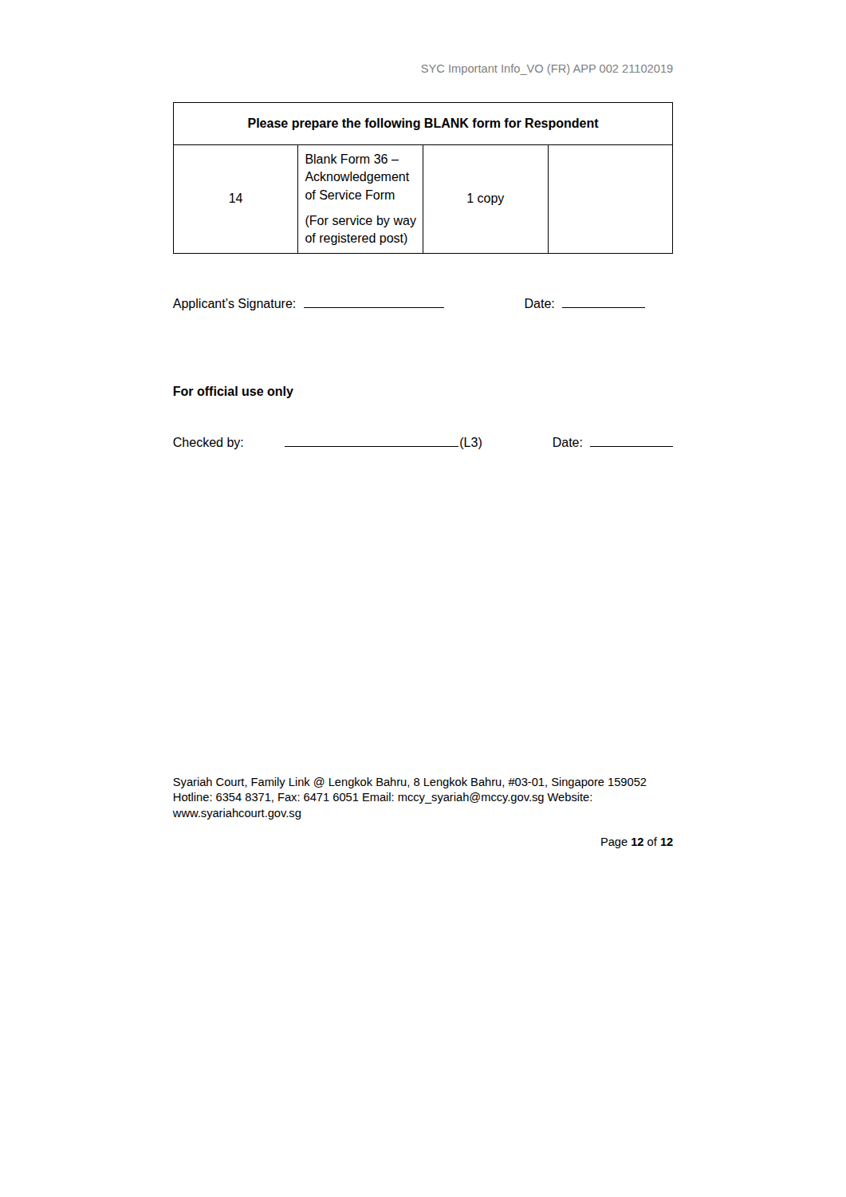SYC Important Info_VO (FR) APP 002 21102019
| Please prepare the following BLANK form for Respondent |
| --- |
| 14 | Blank Form 36 – Acknowledgement of Service Form (For service by way of registered post) | 1 copy | | |
Applicant’s Signature:
Date:
For official use only
Checked by: (L3) Date:
Syariah Court, Family Link @ Lengkok Bahru, 8 Lengkok Bahru, #03-01, Singapore 159052 Hotline: 6354 8371, Fax: 6471 6051 Email: mccy_syariah@mccy.gov.sg Website: www.syariahcourt.gov.sg
Page 12 of 12